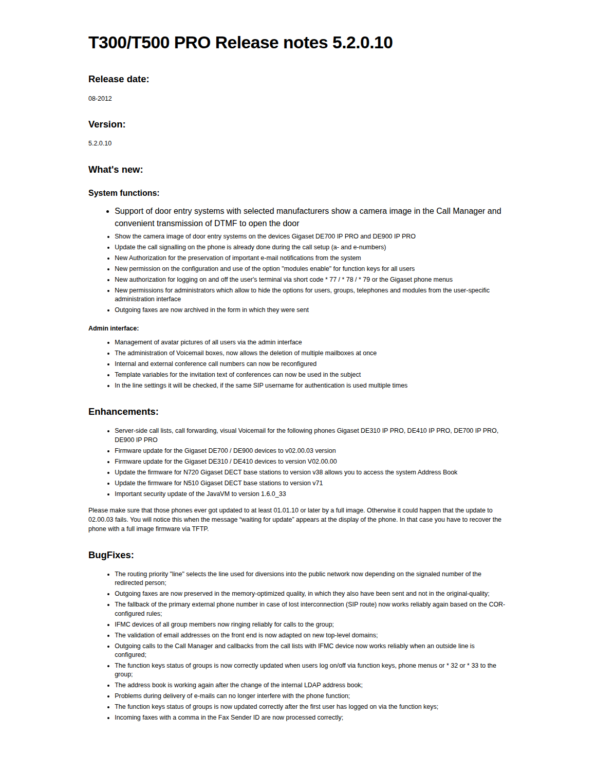T300/T500 PRO Release notes 5.2.0.10
Release date:
08-2012
Version:
5.2.0.10
What's new:
System functions:
Support of door entry systems with selected manufacturers show a camera image in the Call Manager and convenient transmission of DTMF to open the door
Show the camera image of door entry systems on the devices Gigaset DE700 IP PRO and DE900 IP PRO
Update the call signalling on the phone is already done during the call setup (a- and e-numbers)
New Authorization for the preservation of important e-mail notifications from the system
New permission on the configuration and use of the option "modules enable" for function keys for all users
New authorization for logging on and off the user's terminal via short code * 77 / * 78 / * 79 or the Gigaset phone menus
New permissions for administrators which allow to hide the options for users, groups, telephones and modules from the user-specific administration interface
Outgoing faxes are now archived in the form in which they were sent
Admin interface:
Management of avatar pictures of all users via the admin interface
The administration of Voicemail boxes, now allows the deletion of multiple mailboxes at once
Internal and external conference call numbers can now be reconfigured
Template variables for the invitation text of conferences can now be used in the subject
In the line settings it will be checked, if the same SIP username for authentication is used multiple times
Enhancements:
Server-side call lists, call forwarding, visual Voicemail for the following phones Gigaset DE310 IP PRO, DE410 IP PRO, DE700 IP PRO, DE900 IP PRO
Firmware update for the Gigaset DE700 / DE900 devices to v02.00.03 version
Firmware update for the Gigaset DE310 / DE410 devices to version V02.00.00
Update the firmware for N720 Gigaset DECT base stations to version v38 allows you to access the system Address Book
Update the firmware for N510 Gigaset DECT base stations to version v71
Important security update of the JavaVM to version 1.6.0_33
Please make sure that those phones ever got updated to at least 01.01.10 or later by a full image. Otherwise it could happen that the update to 02.00.03 fails. You will notice this when the message “waiting for update” appears at the display of the phone. In that case you have to recover the phone with a full image firmware via TFTP.
BugFixes:
The routing priority "line" selects the line used for diversions into the public network now depending on the signaled number of the redirected person;
Outgoing faxes are now preserved in the memory-optimized quality, in which they also have been sent and not in the original-quality;
The fallback of the primary external phone number in case of lost interconnection (SIP route) now works reliably again based on the COR-configured rules;
IFMC devices of all group members now ringing reliably for calls to the group;
The validation of email addresses on the front end is now adapted on new top-level domains;
Outgoing calls to the Call Manager and callbacks from the call lists with IFMC device now works reliably when an outside line is configured;
The function keys status of groups is now correctly updated when users log on/off via function keys, phone menus or * 32 or * 33 to the group;
The address book is working again after the change of the internal LDAP address book;
Problems during delivery of e-mails can no longer interfere with the phone function;
The function keys status of groups is now updated correctly after the first user has logged on via the function keys;
Incoming faxes with a comma in the Fax Sender ID are now processed correctly;